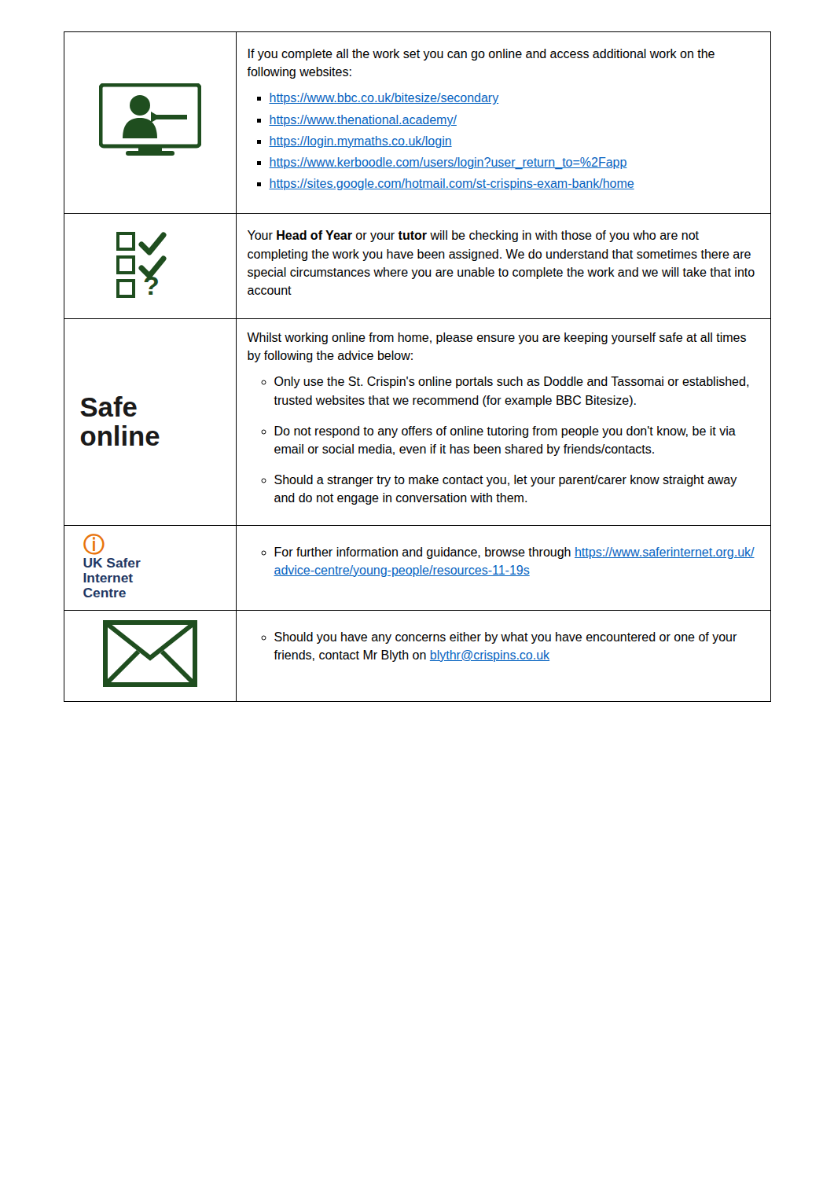| | If you complete all the work set you can go online and access additional work on the following websites: https://www.bbc.co.uk/bitesize/secondary https://www.thenational.academy/ https://login.mymaths.co.uk/login https://www.kerboodle.com/users/login?user_return_to=%2Fapp https://sites.google.com/hotmail.com/st-crispins-exam-bank/home |
| ? | Your Head of Year or your tutor will be checking in with those of you who are not completing the work you have been assigned. We do understand that sometimes there are special circumstances where you are unable to complete the work and we will take that into account |
| Safe online | Whilst working online from home, please ensure you are keeping yourself safe at all times by following the advice below: Only use the St. Crispin's online portals such as Doddle and Tassomai or established, trusted websites that we recommend (for example BBC Bitesize). Do not respond to any offers of online tutoring from people you don't know, be it via email or social media, even if it has been shared by friends/contacts. Should a stranger try to make contact you, let your parent/carer know straight away and do not engage in conversation with them. |
| ⓘ UK Safer Internet Centre | For further information and guidance, browse through https://www.saferinternet.org.uk/advice-centre/young-people/resources-11-19s |
| | Should you have any concerns either by what you have encountered or one of your friends, contact Mr Blyth on blythr@crispins.co.uk |